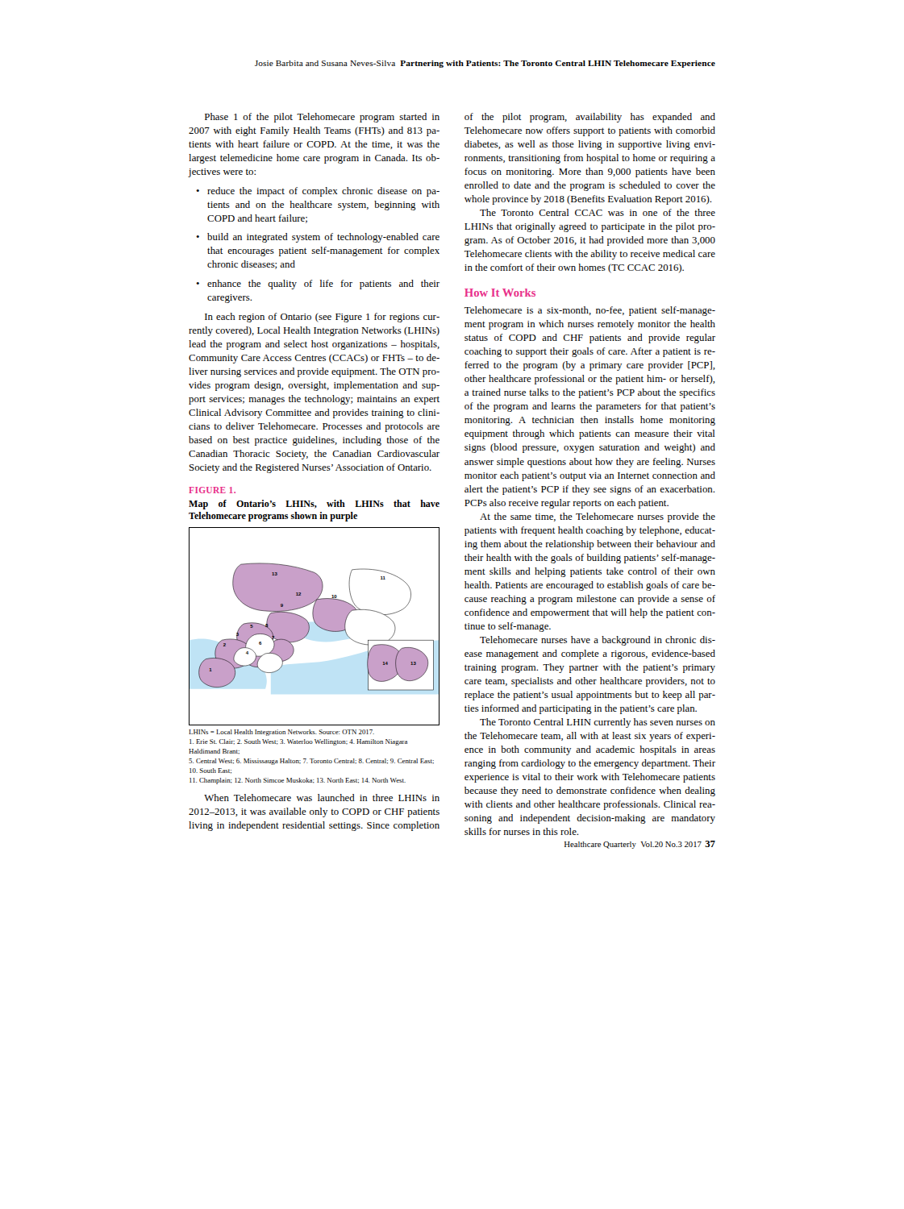Josie Barbita and Susana Neves-Silva Partnering with Patients: The Toronto Central LHIN Telehomecare Experience
Phase 1 of the pilot Telehomecare program started in 2007 with eight Family Health Teams (FHTs) and 813 patients with heart failure or COPD. At the time, it was the largest telemedicine home care program in Canada. Its objectives were to:
reduce the impact of complex chronic disease on patients and on the healthcare system, beginning with COPD and heart failure;
build an integrated system of technology-enabled care that encourages patient self-management for complex chronic diseases; and
enhance the quality of life for patients and their caregivers.
In each region of Ontario (see Figure 1 for regions currently covered), Local Health Integration Networks (LHINs) lead the program and select host organizations – hospitals, Community Care Access Centres (CCACs) or FHTs – to deliver nursing services and provide equipment. The OTN provides program design, oversight, implementation and support services; manages the technology; maintains an expert Clinical Advisory Committee and provides training to clinicians to deliver Telehomecare. Processes and protocols are based on best practice guidelines, including those of the Canadian Thoracic Society, the Canadian Cardiovascular Society and the Registered Nurses’ Association of Ontario.
FIGURE 1.
Map of Ontario’s LHINs, with LHINs that have Telehomecare programs shown in purple
13 11 10 12 9 5 8 3 7 6 2 4 1 14 13
LHINs = Local Health Integration Networks. Source: OTN 2017.
1. Erie St. Clair; 2. South West; 3. Waterloo Wellington; 4. Hamilton Niagara Haldimand Brant;
5. Central West; 6. Mississauga Halton; 7. Toronto Central; 8. Central; 9. Central East; 10. South East;
11. Champlain; 12. North Simcoe Muskoka; 13. North East; 14. North West.
When Telehomecare was launched in three LHINs in 2012–2013, it was available only to COPD or CHF patients living in independent residential settings. Since completion of the pilot program, availability has expanded and Telehomecare now offers support to patients with comorbid diabetes, as well as those living in supportive living environments, transitioning from hospital to home or requiring a focus on monitoring. More than 9,000 patients have been enrolled to date and the program is scheduled to cover the whole province by 2018 (Benefits Evaluation Report 2016).
The Toronto Central CCAC was in one of the three LHINs that originally agreed to participate in the pilot program. As of October 2016, it had provided more than 3,000 Telehomecare clients with the ability to receive medical care in the comfort of their own homes (TC CCAC 2016).
How It Works
Telehomecare is a six-month, no-fee, patient self-management program in which nurses remotely monitor the health status of COPD and CHF patients and provide regular coaching to support their goals of care. After a patient is referred to the program (by a primary care provider [PCP], other healthcare professional or the patient him- or herself), a trained nurse talks to the patient’s PCP about the specifics of the program and learns the parameters for that patient’s monitoring. A technician then installs home monitoring equipment through which patients can measure their vital signs (blood pressure, oxygen saturation and weight) and answer simple questions about how they are feeling. Nurses monitor each patient’s output via an Internet connection and alert the patient’s PCP if they see signs of an exacerbation. PCPs also receive regular reports on each patient.
At the same time, the Telehomecare nurses provide the patients with frequent health coaching by telephone, educating them about the relationship between their behaviour and their health with the goals of building patients’ self-management skills and helping patients take control of their own health. Patients are encouraged to establish goals of care because reaching a program milestone can provide a sense of confidence and empowerment that will help the patient continue to self-manage.
Telehomecare nurses have a background in chronic disease management and complete a rigorous, evidence-based training program. They partner with the patient’s primary care team, specialists and other healthcare providers, not to replace the patient’s usual appointments but to keep all parties informed and participating in the patient’s care plan.
The Toronto Central LHIN currently has seven nurses on the Telehomecare team, all with at least six years of experience in both community and academic hospitals in areas ranging from cardiology to the emergency department. Their experience is vital to their work with Telehomecare patients because they need to demonstrate confidence when dealing with clients and other healthcare professionals. Clinical reasoning and independent decision-making are mandatory skills for nurses in this role.
Healthcare Quarterly Vol.20 No.3 201737